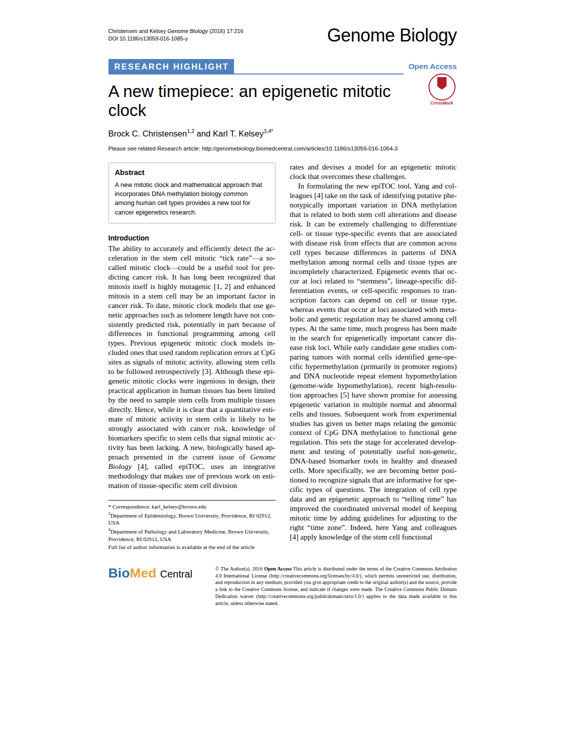Christensen and Kelsey Genome Biology (2016) 17:216
DOI 10.1186/s13059-016-1085-y
Genome Biology
RESEARCH HIGHLIGHT
Open Access
CrossMark
A new timepiece: an epigenetic mitotic
clock
Brock C. Christensen1,2 and Karl T. Kelsey3,4*
Please see related Research article: http://genomebiology.biomedcentral.com/articles/10.1186/s13059-016-1064-3
Abstract
A new mitotic clock and mathematical approach that incorporates DNA methylation biology common among human cell types provides a new tool for cancer epigenetics research.
Introduction
The ability to accurately and efficiently detect the acceleration in the stem cell mitotic “tick rate”—a so-called mitotic clock—could be a useful tool for predicting cancer risk. It has long been recognized that mitosis itself is highly mutagenic [1, 2] and enhanced mitosis in a stem cell may be an important factor in cancer risk. To date, mitotic clock models that use genetic approaches such as telomere length have not consistently predicted risk, potentially in part because of differences in functional programming among cell types. Previous epigenetic mitotic clock models included ones that used random replication errors at CpG sites as signals of mitotic activity, allowing stem cells to be followed retrospectively [3]. Although these epigenetic mitotic clocks were ingenious in design, their practical application in human tissues has been limited by the need to sample stem cells from multiple tissues directly. Hence, while it is clear that a quantitative estimate of mitotic activity in stem cells is likely to be strongly associated with cancer risk, knowledge of biomarkers specific to stem cells that signal mitotic activity has been lacking. A new, biologically based approach presented in the current issue of Genome Biology [4], called epiTOC, uses an integrative methodology that makes use of previous work on estimation of tissue-specific stem cell division
* Correspondence: karl_kelsey@brown.edu
3Department of Epidemiology, Brown University, Providence, RI 02912, USA
4Department of Pathology and Laboratory Medicine, Brown University, Providence, RI 02912, USA
Full list of author information is available at the end of the article
rates and devises a model for an epigenetic mitotic clock that overcomes these challenges.
In formulating the new epiTOC tool, Yang and colleagues [4] take on the task of identifying putative phenotypically important variation in DNA methylation that is related to both stem cell alterations and disease risk. It can be extremely challenging to differentiate cell- or tissue type-specific events that are associated with disease risk from effects that are common across cell types because differences in patterns of DNA methylation among normal cells and tissue types are incompletely characterized. Epigenetic events that occur at loci related to “stemness”, lineage-specific differentiation events, or cell-specific responses to transcription factors can depend on cell or tissue type, whereas events that occur at loci associated with metabolic and genetic regulation may be shared among cell types. At the same time, much progress has been made in the search for epigenetically important cancer disease risk loci. While early candidate gene studies comparing tumors with normal cells identified gene-specific hypermethylation (primarily in promoter regions) and DNA nucleotide repeat element hypomethylation (genome-wide hypomethylation), recent high-resolution approaches [5] have shown promise for assessing epigenetic variation in multiple normal and abnormal cells and tissues. Subsequent work from experimental studies has given us better maps relating the genomic context of CpG DNA methylation to functional gene regulation. This sets the stage for accelerated development and testing of potentially useful non-genetic, DNA-based biomarker tools in healthy and diseased cells. More specifically, we are becoming better positioned to recognize signals that are informative for specific types of questions. The integration of cell type data and an epigenetic approach to “telling time” has improved the coordinated universal model of keeping mitotic time by adding guidelines for adjusting to the right “time zone”. Indeed, here Yang and colleagues [4] apply knowledge of the stem cell functional
Bio Med Central
© The Author(s). 2016 Open Access This article is distributed under the terms of the Creative Commons Attribution 4.0 International License (http://creativecommons.org/licenses/by/4.0/), which permits unrestricted use, distribution, and reproduction in any medium, provided you give appropriate credit to the original author(s) and the source, provide a link to the Creative Commons license, and indicate if changes were made. The Creative Commons Public Domain Dedication waiver (http://creativecommons.org/publicdomain/zero/1.0/) applies to the data made available in this article, unless otherwise stated.